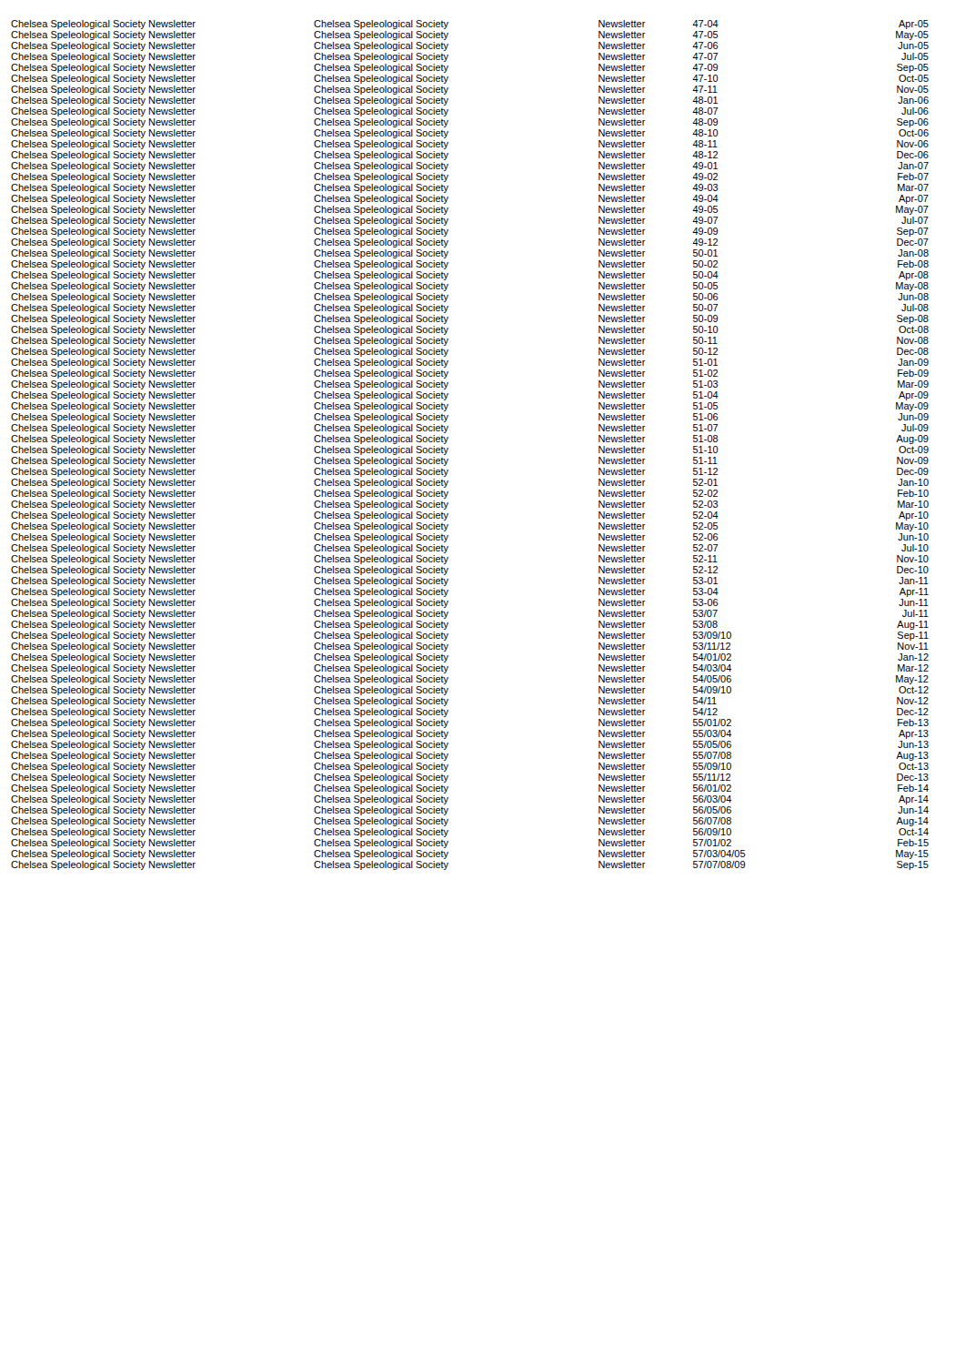| Chelsea Speleological Society Newsletter | Chelsea Speleological Society | Newsletter | 47-04 | Apr-05 |
| Chelsea Speleological Society Newsletter | Chelsea Speleological Society | Newsletter | 47-05 | May-05 |
| Chelsea Speleological Society Newsletter | Chelsea Speleological Society | Newsletter | 47-06 | Jun-05 |
| Chelsea Speleological Society Newsletter | Chelsea Speleological Society | Newsletter | 47-07 | Jul-05 |
| Chelsea Speleological Society Newsletter | Chelsea Speleological Society | Newsletter | 47-09 | Sep-05 |
| Chelsea Speleological Society Newsletter | Chelsea Speleological Society | Newsletter | 47-10 | Oct-05 |
| Chelsea Speleological Society Newsletter | Chelsea Speleological Society | Newsletter | 47-11 | Nov-05 |
| Chelsea Speleological Society Newsletter | Chelsea Speleological Society | Newsletter | 48-01 | Jan-06 |
| Chelsea Speleological Society Newsletter | Chelsea Speleological Society | Newsletter | 48-07 | Jul-06 |
| Chelsea Speleological Society Newsletter | Chelsea Speleological Society | Newsletter | 48-09 | Sep-06 |
| Chelsea Speleological Society Newsletter | Chelsea Speleological Society | Newsletter | 48-10 | Oct-06 |
| Chelsea Speleological Society Newsletter | Chelsea Speleological Society | Newsletter | 48-11 | Nov-06 |
| Chelsea Speleological Society Newsletter | Chelsea Speleological Society | Newsletter | 48-12 | Dec-06 |
| Chelsea Speleological Society Newsletter | Chelsea Speleological Society | Newsletter | 49-01 | Jan-07 |
| Chelsea Speleological Society Newsletter | Chelsea Speleological Society | Newsletter | 49-02 | Feb-07 |
| Chelsea Speleological Society Newsletter | Chelsea Speleological Society | Newsletter | 49-03 | Mar-07 |
| Chelsea Speleological Society Newsletter | Chelsea Speleological Society | Newsletter | 49-04 | Apr-07 |
| Chelsea Speleological Society Newsletter | Chelsea Speleological Society | Newsletter | 49-05 | May-07 |
| Chelsea Speleological Society Newsletter | Chelsea Speleological Society | Newsletter | 49-07 | Jul-07 |
| Chelsea Speleological Society Newsletter | Chelsea Speleological Society | Newsletter | 49-09 | Sep-07 |
| Chelsea Speleological Society Newsletter | Chelsea Speleological Society | Newsletter | 49-12 | Dec-07 |
| Chelsea Speleological Society Newsletter | Chelsea Speleological Society | Newsletter | 50-01 | Jan-08 |
| Chelsea Speleological Society Newsletter | Chelsea Speleological Society | Newsletter | 50-02 | Feb-08 |
| Chelsea Speleological Society Newsletter | Chelsea Speleological Society | Newsletter | 50-04 | Apr-08 |
| Chelsea Speleological Society Newsletter | Chelsea Speleological Society | Newsletter | 50-05 | May-08 |
| Chelsea Speleological Society Newsletter | Chelsea Speleological Society | Newsletter | 50-06 | Jun-08 |
| Chelsea Speleological Society Newsletter | Chelsea Speleological Society | Newsletter | 50-07 | Jul-08 |
| Chelsea Speleological Society Newsletter | Chelsea Speleological Society | Newsletter | 50-09 | Sep-08 |
| Chelsea Speleological Society Newsletter | Chelsea Speleological Society | Newsletter | 50-10 | Oct-08 |
| Chelsea Speleological Society Newsletter | Chelsea Speleological Society | Newsletter | 50-11 | Nov-08 |
| Chelsea Speleological Society Newsletter | Chelsea Speleological Society | Newsletter | 50-12 | Dec-08 |
| Chelsea Speleological Society Newsletter | Chelsea Speleological Society | Newsletter | 51-01 | Jan-09 |
| Chelsea Speleological Society Newsletter | Chelsea Speleological Society | Newsletter | 51-02 | Feb-09 |
| Chelsea Speleological Society Newsletter | Chelsea Speleological Society | Newsletter | 51-03 | Mar-09 |
| Chelsea Speleological Society Newsletter | Chelsea Speleological Society | Newsletter | 51-04 | Apr-09 |
| Chelsea Speleological Society Newsletter | Chelsea Speleological Society | Newsletter | 51-05 | May-09 |
| Chelsea Speleological Society Newsletter | Chelsea Speleological Society | Newsletter | 51-06 | Jun-09 |
| Chelsea Speleological Society Newsletter | Chelsea Speleological Society | Newsletter | 51-07 | Jul-09 |
| Chelsea Speleological Society Newsletter | Chelsea Speleological Society | Newsletter | 51-08 | Aug-09 |
| Chelsea Speleological Society Newsletter | Chelsea Speleological Society | Newsletter | 51-10 | Oct-09 |
| Chelsea Speleological Society Newsletter | Chelsea Speleological Society | Newsletter | 51-11 | Nov-09 |
| Chelsea Speleological Society Newsletter | Chelsea Speleological Society | Newsletter | 51-12 | Dec-09 |
| Chelsea Speleological Society Newsletter | Chelsea Speleological Society | Newsletter | 52-01 | Jan-10 |
| Chelsea Speleological Society Newsletter | Chelsea Speleological Society | Newsletter | 52-02 | Feb-10 |
| Chelsea Speleological Society Newsletter | Chelsea Speleological Society | Newsletter | 52-03 | Mar-10 |
| Chelsea Speleological Society Newsletter | Chelsea Speleological Society | Newsletter | 52-04 | Apr-10 |
| Chelsea Speleological Society Newsletter | Chelsea Speleological Society | Newsletter | 52-05 | May-10 |
| Chelsea Speleological Society Newsletter | Chelsea Speleological Society | Newsletter | 52-06 | Jun-10 |
| Chelsea Speleological Society Newsletter | Chelsea Speleological Society | Newsletter | 52-07 | Jul-10 |
| Chelsea Speleological Society Newsletter | Chelsea Speleological Society | Newsletter | 52-11 | Nov-10 |
| Chelsea Speleological Society Newsletter | Chelsea Speleological Society | Newsletter | 52-12 | Dec-10 |
| Chelsea Speleological Society Newsletter | Chelsea Speleological Society | Newsletter | 53-01 | Jan-11 |
| Chelsea Speleological Society Newsletter | Chelsea Speleological Society | Newsletter | 53-04 | Apr-11 |
| Chelsea Speleological Society Newsletter | Chelsea Speleological Society | Newsletter | 53-06 | Jun-11 |
| Chelsea Speleological Society Newsletter | Chelsea Speleological Society | Newsletter | 53/07 | Jul-11 |
| Chelsea Speleological Society Newsletter | Chelsea Speleological Society | Newsletter | 53/08 | Aug-11 |
| Chelsea Speleological Society Newsletter | Chelsea Speleological Society | Newsletter | 53/09/10 | Sep-11 |
| Chelsea Speleological Society Newsletter | Chelsea Speleological Society | Newsletter | 53/11/12 | Nov-11 |
| Chelsea Speleological Society Newsletter | Chelsea Speleological Society | Newsletter | 54/01/02 | Jan-12 |
| Chelsea Speleological Society Newsletter | Chelsea Speleological Society | Newsletter | 54/03/04 | Mar-12 |
| Chelsea Speleological Society Newsletter | Chelsea Speleological Society | Newsletter | 54/05/06 | May-12 |
| Chelsea Speleological Society Newsletter | Chelsea Speleological Society | Newsletter | 54/09/10 | Oct-12 |
| Chelsea Speleological Society Newsletter | Chelsea Speleological Society | Newsletter | 54/11 | Nov-12 |
| Chelsea Speleological Society Newsletter | Chelsea Speleological Society | Newsletter | 54/12 | Dec-12 |
| Chelsea Speleological Society Newsletter | Chelsea Speleological Society | Newsletter | 55/01/02 | Feb-13 |
| Chelsea Speleological Society Newsletter | Chelsea Speleological Society | Newsletter | 55/03/04 | Apr-13 |
| Chelsea Speleological Society Newsletter | Chelsea Speleological Society | Newsletter | 55/05/06 | Jun-13 |
| Chelsea Speleological Society Newsletter | Chelsea Speleological Society | Newsletter | 55/07/08 | Aug-13 |
| Chelsea Speleological Society Newsletter | Chelsea Speleological Society | Newsletter | 55/09/10 | Oct-13 |
| Chelsea Speleological Society Newsletter | Chelsea Speleological Society | Newsletter | 55/11/12 | Dec-13 |
| Chelsea Speleological Society Newsletter | Chelsea Speleological Society | Newsletter | 56/01/02 | Feb-14 |
| Chelsea Speleological Society Newsletter | Chelsea Speleological Society | Newsletter | 56/03/04 | Apr-14 |
| Chelsea Speleological Society Newsletter | Chelsea Speleological Society | Newsletter | 56/05/06 | Jun-14 |
| Chelsea Speleological Society Newsletter | Chelsea Speleological Society | Newsletter | 56/07/08 | Aug-14 |
| Chelsea Speleological Society Newsletter | Chelsea Speleological Society | Newsletter | 56/09/10 | Oct-14 |
| Chelsea Speleological Society Newsletter | Chelsea Speleological Society | Newsletter | 57/01/02 | Feb-15 |
| Chelsea Speleological Society Newsletter | Chelsea Speleological Society | Newsletter | 57/03/04/05 | May-15 |
| Chelsea Speleological Society Newsletter | Chelsea Speleological Society | Newsletter | 57/07/08/09 | Sep-15 |